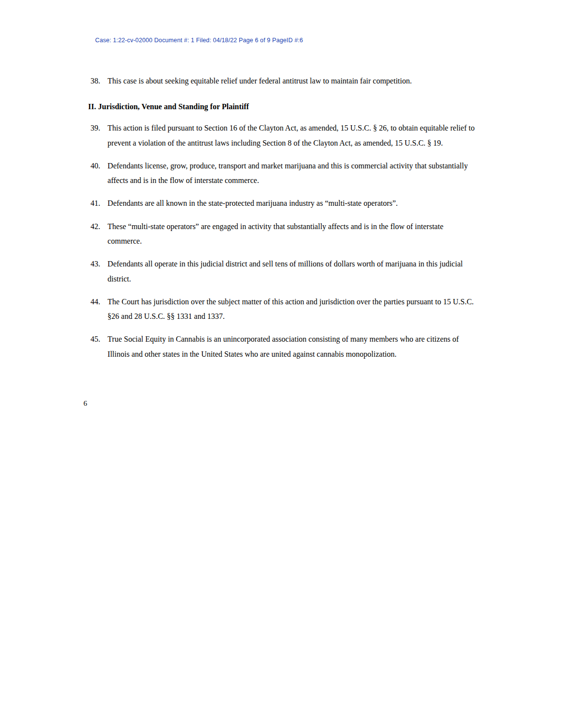Case: 1:22-cv-02000 Document #: 1 Filed: 04/18/22 Page 6 of 9 PageID #:6
This case is about seeking equitable relief under federal antitrust law to maintain fair competition.
II. Jurisdiction, Venue and Standing for Plaintiff
This action is filed pursuant to Section 16 of the Clayton Act, as amended, 15 U.S.C. § 26, to obtain equitable relief to prevent a violation of the antitrust laws including Section 8 of the Clayton Act, as amended, 15 U.S.C. § 19.
Defendants license, grow, produce, transport and market marijuana and this is commercial activity that substantially affects and is in the flow of interstate commerce.
Defendants are all known in the state-protected marijuana industry as “multi-state operators”.
These “multi-state operators” are engaged in activity that substantially affects and is in the flow of interstate commerce.
Defendants all operate in this judicial district and sell tens of millions of dollars worth of marijuana in this judicial district.
The Court has jurisdiction over the subject matter of this action and jurisdiction over the parties pursuant to 15 U.S.C. §26 and 28 U.S.C. §§ 1331 and 1337.
True Social Equity in Cannabis is an unincorporated association consisting of many members who are citizens of Illinois and other states in the United States who are united against cannabis monopolization.
6